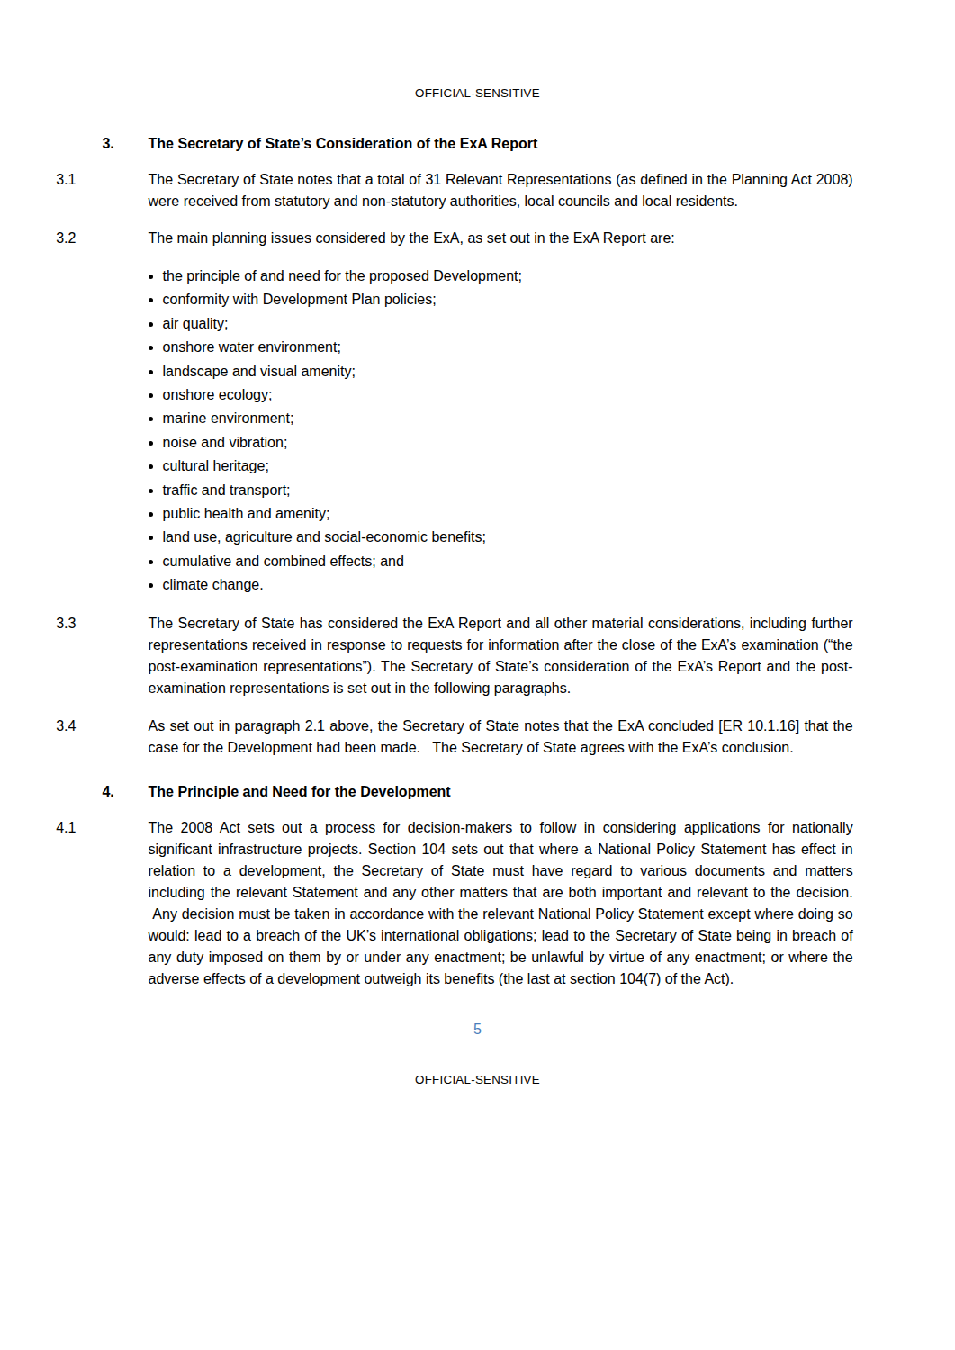OFFICIAL-SENSITIVE
3. The Secretary of State’s Consideration of the ExA Report
3.1 The Secretary of State notes that a total of 31 Relevant Representations (as defined in the Planning Act 2008) were received from statutory and non-statutory authorities, local councils and local residents.
3.2 The main planning issues considered by the ExA, as set out in the ExA Report are:
the principle of and need for the proposed Development;
conformity with Development Plan policies;
air quality;
onshore water environment;
landscape and visual amenity;
onshore ecology;
marine environment;
noise and vibration;
cultural heritage;
traffic and transport;
public health and amenity;
land use, agriculture and social-economic benefits;
cumulative and combined effects; and
climate change.
3.3 The Secretary of State has considered the ExA Report and all other material considerations, including further representations received in response to requests for information after the close of the ExA’s examination (“the post-examination representations”). The Secretary of State’s consideration of the ExA’s Report and the post-examination representations is set out in the following paragraphs.
3.4 As set out in paragraph 2.1 above, the Secretary of State notes that the ExA concluded [ER 10.1.16] that the case for the Development had been made. The Secretary of State agrees with the ExA’s conclusion.
4. The Principle and Need for the Development
4.1 The 2008 Act sets out a process for decision-makers to follow in considering applications for nationally significant infrastructure projects. Section 104 sets out that where a National Policy Statement has effect in relation to a development, the Secretary of State must have regard to various documents and matters including the relevant Statement and any other matters that are both important and relevant to the decision. Any decision must be taken in accordance with the relevant National Policy Statement except where doing so would: lead to a breach of the UK’s international obligations; lead to the Secretary of State being in breach of any duty imposed on them by or under any enactment; be unlawful by virtue of any enactment; or where the adverse effects of a development outweigh its benefits (the last at section 104(7) of the Act).
5
OFFICIAL-SENSITIVE